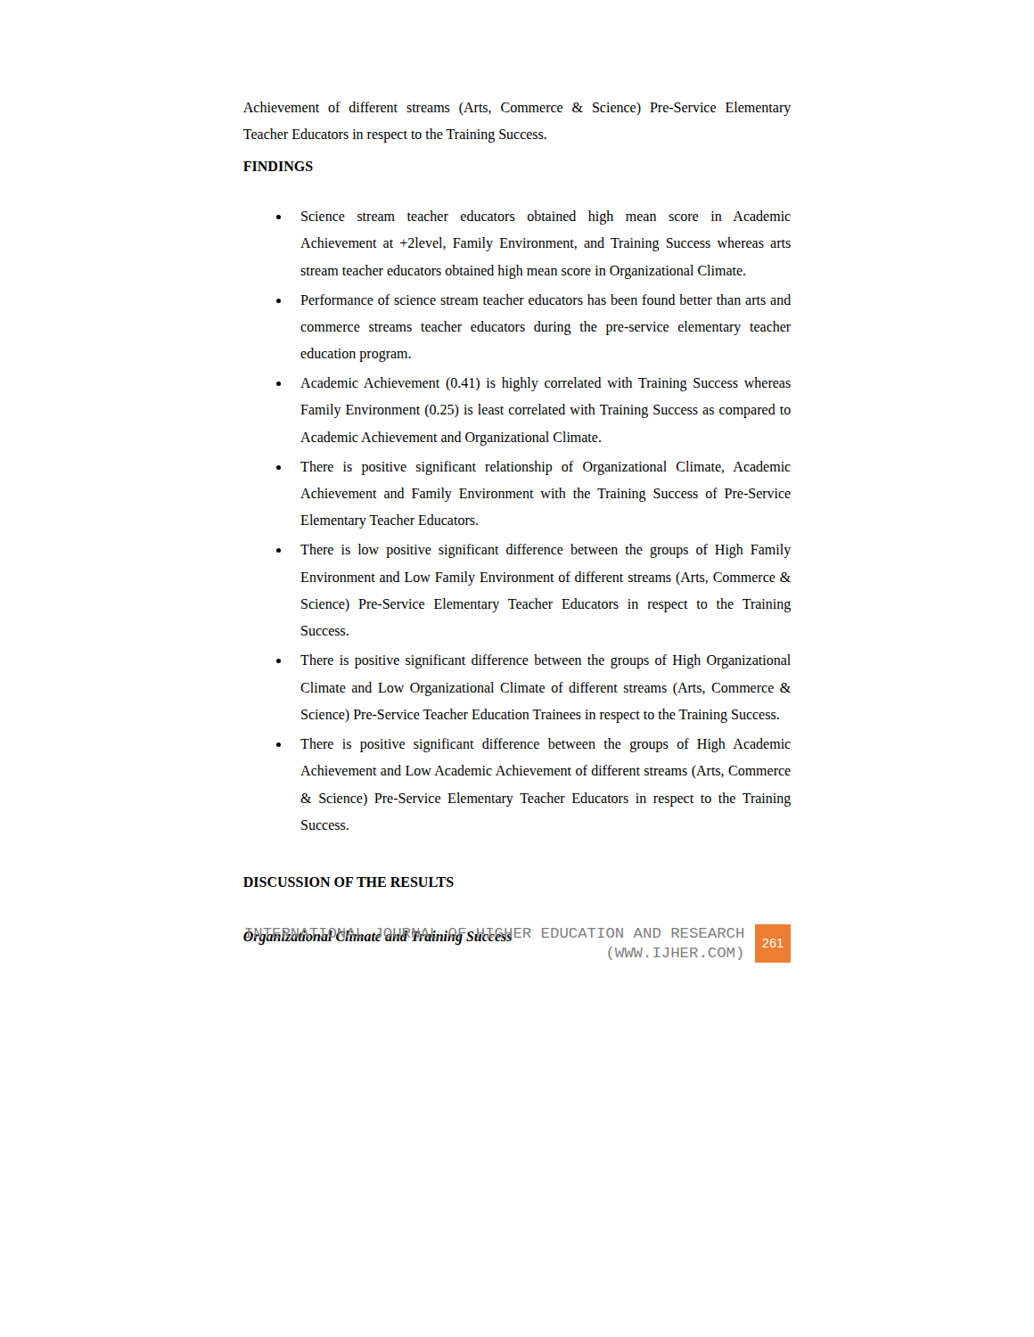Achievement of different streams (Arts, Commerce & Science) Pre-Service Elementary Teacher Educators in respect to the Training Success.
FINDINGS
Science stream teacher educators obtained high mean score in Academic Achievement at +2level, Family Environment, and Training Success whereas arts stream teacher educators obtained high mean score in Organizational Climate.
Performance of science stream teacher educators has been found better than arts and commerce streams teacher educators during the pre-service elementary teacher education program.
Academic Achievement (0.41) is highly correlated with Training Success whereas Family Environment (0.25) is least correlated with Training Success as compared to Academic Achievement and Organizational Climate.
There is positive significant relationship of Organizational Climate, Academic Achievement and Family Environment with the Training Success of Pre-Service Elementary Teacher Educators.
There is low positive significant difference between the groups of High Family Environment and Low Family Environment of different streams (Arts, Commerce & Science) Pre-Service Elementary Teacher Educators in respect to the Training Success.
There is positive significant difference between the groups of High Organizational Climate and Low Organizational Climate of different streams (Arts, Commerce & Science) Pre-Service Teacher Education Trainees in respect to the Training Success.
There is positive significant difference between the groups of High Academic Achievement and Low Academic Achievement of different streams (Arts, Commerce & Science) Pre-Service Elementary Teacher Educators in respect to the Training Success.
DISCUSSION OF THE RESULTS
Organizational Climate and Training Success
INTERNATIONAL JOURNAL OF HIGHER EDUCATION AND RESEARCH
(WWW.IJHER.COM)
261